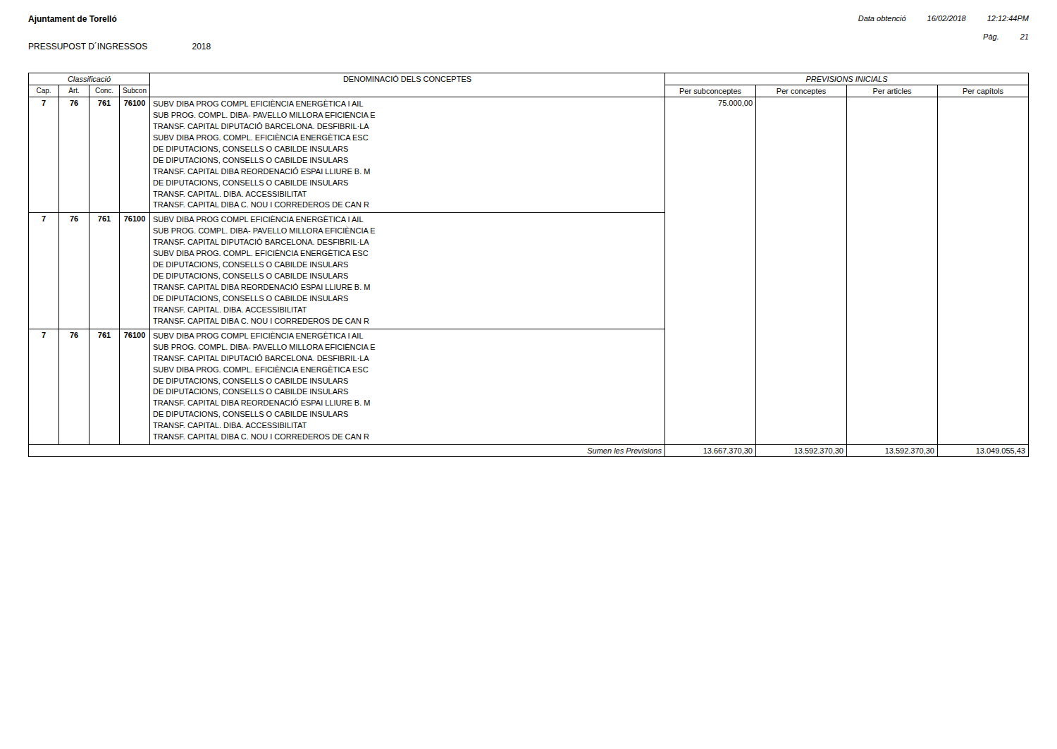Ajuntament de Torelló
Data obtenció 16/02/201812:12:44PM
Pàg. 21
PRESSUPOST D´INGRESSOS 2018
| Classificació | DENOMINACIÓ DELS CONCEPTES | PREVISIONS INICIALS |
| --- | --- | --- |
| Cap. | Art. | Conc. | Subcon | Per subconceptes | Per conceptes | Per articles | Per capítols |
| 7 | 76 | 761 | 76100 | SUBV DIBA PROG COMPL EFICIÈNCIA ENERGÈTICA I AIL SUB PROG. COMPL. DIBA- PAVELLO MILLORA EFICIÈNCIA E TRANSF. CAPITAL DIPUTACIÓ BARCELONA. DESFIBRIL·LA SUBV DIBA PROG. COMPL. EFICIÈNCIA ENERGÈTICA ESC DE DIPUTACIONS, CONSELLS O CABILDE INSULARS DE DIPUTACIONS, CONSELLS O CABILDE INSULARS TRANSF. CAPITAL DIBA REORDENACIÓ ESPAI LLIURE B. M DE DIPUTACIONS, CONSELLS O CABILDE INSULARS TRANSF. CAPITAL. DIBA. ACCESSIBILITAT TRANSF. CAPITAL DIBA C. NOU I CORREDEROS DE CAN R | 75.000,00 | | | |
| 7 | 76 | 761 | 76100 | SUBV DIBA PROG COMPL EFICIÈNCIA ENERGÈTICA I AIL SUB PROG. COMPL. DIBA- PAVELLO MILLORA EFICIÈNCIA E TRANSF. CAPITAL DIPUTACIÓ BARCELONA. DESFIBRIL·LA SUBV DIBA PROG. COMPL. EFICIÈNCIA ENERGÈTICA ESC DE DIPUTACIONS, CONSELLS O CABILDE INSULARS DE DIPUTACIONS, CONSELLS O CABILDE INSULARS TRANSF. CAPITAL DIBA REORDENACIÓ ESPAI LLIURE B. M DE DIPUTACIONS, CONSELLS O CABILDE INSULARS TRANSF. CAPITAL. DIBA. ACCESSIBILITAT TRANSF. CAPITAL DIBA C. NOU I CORREDEROS DE CAN R |
| 7 | 76 | 761 | 76100 | SUBV DIBA PROG COMPL EFICIÈNCIA ENERGÈTICA I AIL SUB PROG. COMPL. DIBA- PAVELLO MILLORA EFICIÈNCIA E TRANSF. CAPITAL DIPUTACIÓ BARCELONA. DESFIBRIL·LA SUBV DIBA PROG. COMPL. EFICIÈNCIA ENERGÈTICA ESC DE DIPUTACIONS, CONSELLS O CABILDE INSULARS DE DIPUTACIONS, CONSELLS O CABILDE INSULARS TRANSF. CAPITAL DIBA REORDENACIÓ ESPAI LLIURE B. M DE DIPUTACIONS, CONSELLS O CABILDE INSULARS TRANSF. CAPITAL. DIBA. ACCESSIBILITAT TRANSF. CAPITAL DIBA C. NOU I CORREDEROS DE CAN R |
| Sumen les Previsions | 13.667.370,30 | 13.592.370,30 | 13.592.370,30 | 13.049.055,43 |